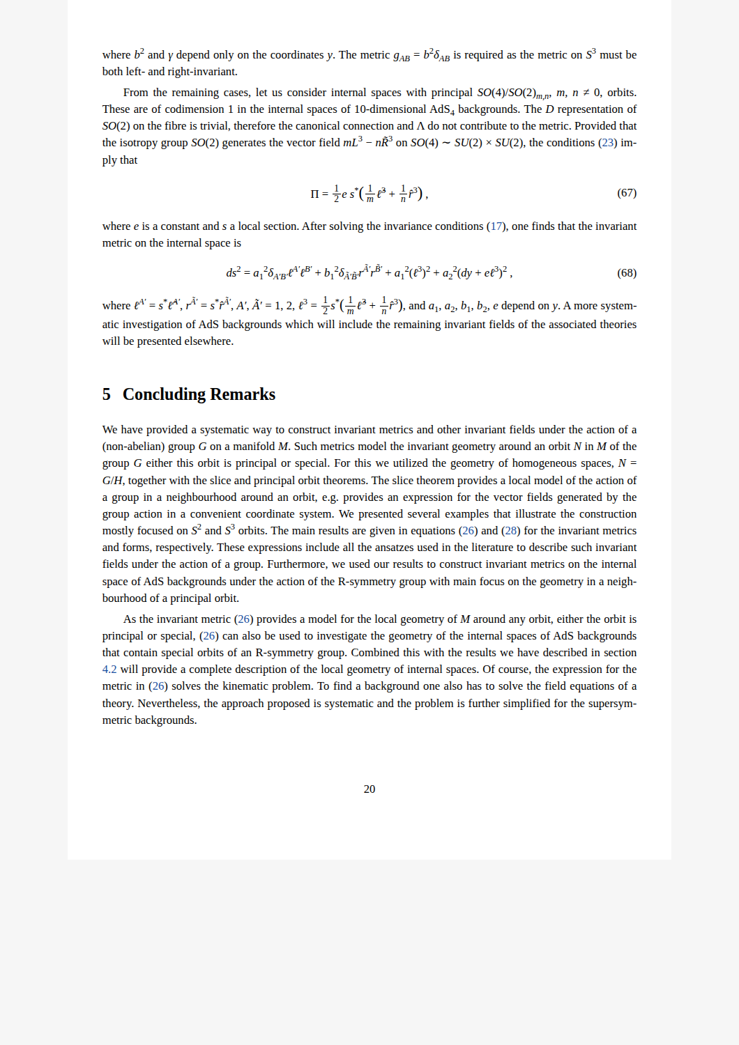where b2 and γ depend only on the coordinates y. The metric gAB = b2δAB is required as the metric on S3 must be both left- and right-invariant.
From the remaining cases, let us consider internal spaces with principal SO(4)/SO(2)m,n, m, n ≠ 0, orbits. These are of codimension 1 in the internal spaces of 10-dimensional AdS4 backgrounds. The D representation of SO(2) on the fibre is trivial, therefore the canonical connection and Λ do not contribute to the metric. Provided that the isotropy group SO(2) generates the vector field mL3 − nR̃3 on SO(4) ∼ SU(2) × SU(2), the conditions (23) imply that
Π = 12 e s*(1 m ℓ̂3 + 1 n r̂3) , (67)
where e is a constant and s a local section. After solving the invariance conditions (17), one finds that the invariant metric on the internal space is
ds2 = a12δA′B′ℓA′ℓB′ + b12δÃ′B̃′rÃ′rB̃′ + a12(ℓ3)2 + a22(dy + eℓ3)2 , (68)
where ℓA′ = s*ℓ̂A′, rÃ′ = s*r̂Ã′, A′, Ã′ = 1, 2, ℓ3 = 12 s*(1 m ℓ̂3 + 1 n r̂3), and a1, a2, b1, b2, e depend on y. A more systematic investigation of AdS backgrounds which will include the remaining invariant fields of the associated theories will be presented elsewhere.
5 Concluding Remarks
We have provided a systematic way to construct invariant metrics and other invariant fields under the action of a (non-abelian) group G on a manifold M. Such metrics model the invariant geometry around an orbit N in M of the group G either this orbit is principal or special. For this we utilized the geometry of homogeneous spaces, N = G/H, together with the slice and principal orbit theorems. The slice theorem provides a local model of the action of a group in a neighbourhood around an orbit, e.g. provides an expression for the vector fields generated by the group action in a convenient coordinate system. We presented several examples that illustrate the construction mostly focused on S2 and S3 orbits. The main results are given in equations (26) and (28) for the invariant metrics and forms, respectively. These expressions include all the ansatzes used in the literature to describe such invariant fields under the action of a group. Furthermore, we used our results to construct invariant metrics on the internal space of AdS backgrounds under the action of the R-symmetry group with main focus on the geometry in a neighbourhood of a principal orbit.
As the invariant metric (26) provides a model for the local geometry of M around any orbit, either the orbit is principal or special, (26) can also be used to investigate the geometry of the internal spaces of AdS backgrounds that contain special orbits of an R-symmetry group. Combined this with the results we have described in section 4.2 will provide a complete description of the local geometry of internal spaces. Of course, the expression for the metric in (26) solves the kinematic problem. To find a background one also has to solve the field equations of a theory. Nevertheless, the approach proposed is systematic and the problem is further simplified for the supersymmetric backgrounds.
20